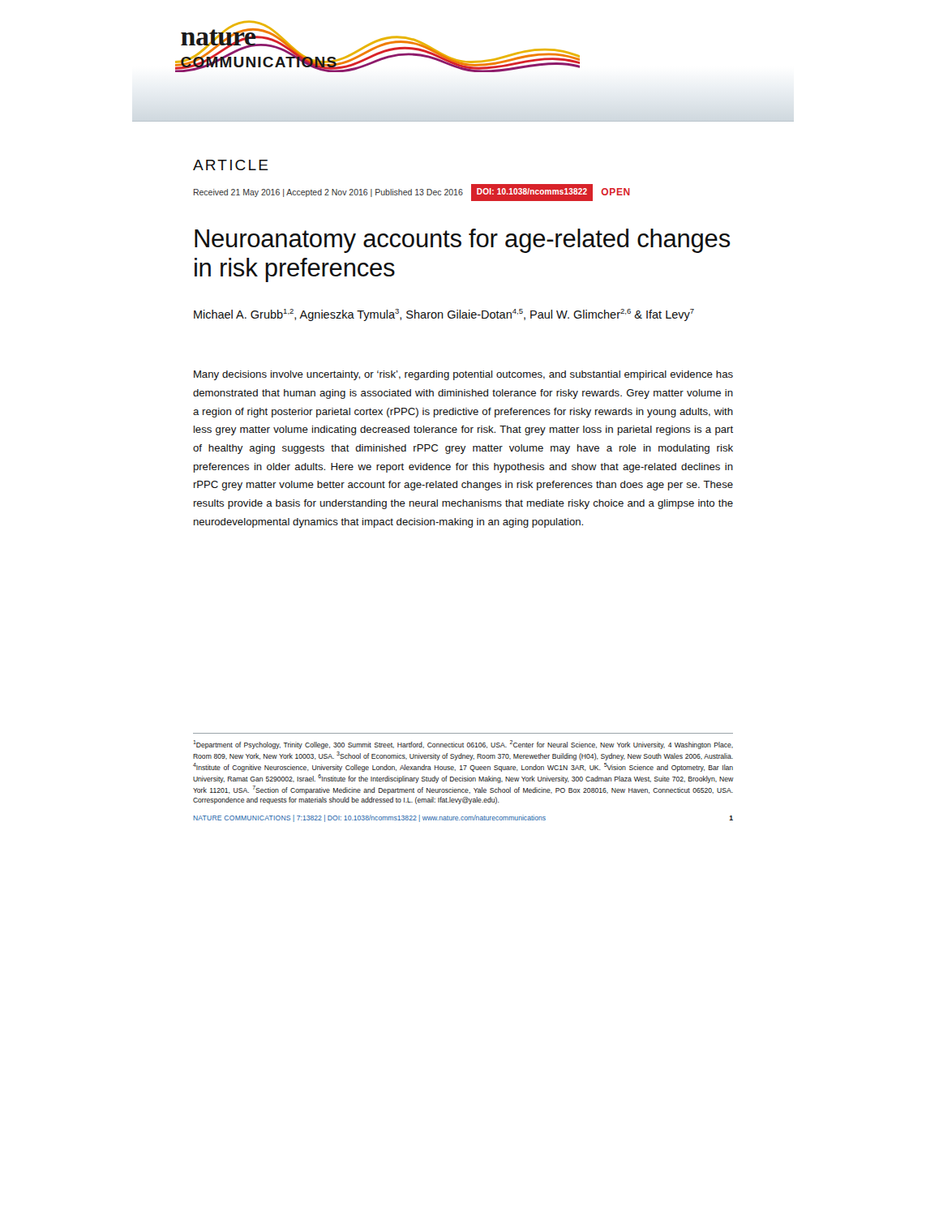nature
COMMUNICATIONS
ARTICLE
Received 21 May 2016 | Accepted 2 Nov 2016 | Published 13 Dec 2016 DOI: 10.1038/ncomms13822 OPEN
Neuroanatomy accounts for age-related changes in risk preferences
Michael A. Grubb1,2, Agnieszka Tymula3, Sharon Gilaie-Dotan4,5, Paul W. Glimcher2,6 & Ifat Levy7
Many decisions involve uncertainty, or ‘risk’, regarding potential outcomes, and substantial empirical evidence has demonstrated that human aging is associated with diminished tolerance for risky rewards. Grey matter volume in a region of right posterior parietal cortex (rPPC) is predictive of preferences for risky rewards in young adults, with less grey matter volume indicating decreased tolerance for risk. That grey matter loss in parietal regions is a part of healthy aging suggests that diminished rPPC grey matter volume may have a role in modulating risk preferences in older adults. Here we report evidence for this hypothesis and show that age-related declines in rPPC grey matter volume better account for age-related changes in risk preferences than does age per se. These results provide a basis for understanding the neural mechanisms that mediate risky choice and a glimpse into the neurodevelopmental dynamics that impact decision-making in an aging population.
1Department of Psychology, Trinity College, 300 Summit Street, Hartford, Connecticut 06106, USA. 2Center for Neural Science, New York University, 4 Washington Place, Room 809, New York, New York 10003, USA. 3School of Economics, University of Sydney, Room 370, Merewether Building (H04), Sydney, New South Wales 2006, Australia. 4Institute of Cognitive Neuroscience, University College London, Alexandra House, 17 Queen Square, London WC1N 3AR, UK. 5Vision Science and Optometry, Bar Ilan University, Ramat Gan 5290002, Israel. 6Institute for the Interdisciplinary Study of Decision Making, New York University, 300 Cadman Plaza West, Suite 702, Brooklyn, New York 11201, USA. 7Section of Comparative Medicine and Department of Neuroscience, Yale School of Medicine, PO Box 208016, New Haven, Connecticut 06520, USA. Correspondence and requests for materials should be addressed to I.L. (email: Ifat.levy@yale.edu).
NATURE COMMUNICATIONS | 7:13822 | DOI: 10.1038/ncomms13822 | www.nature.com/naturecommunications 1